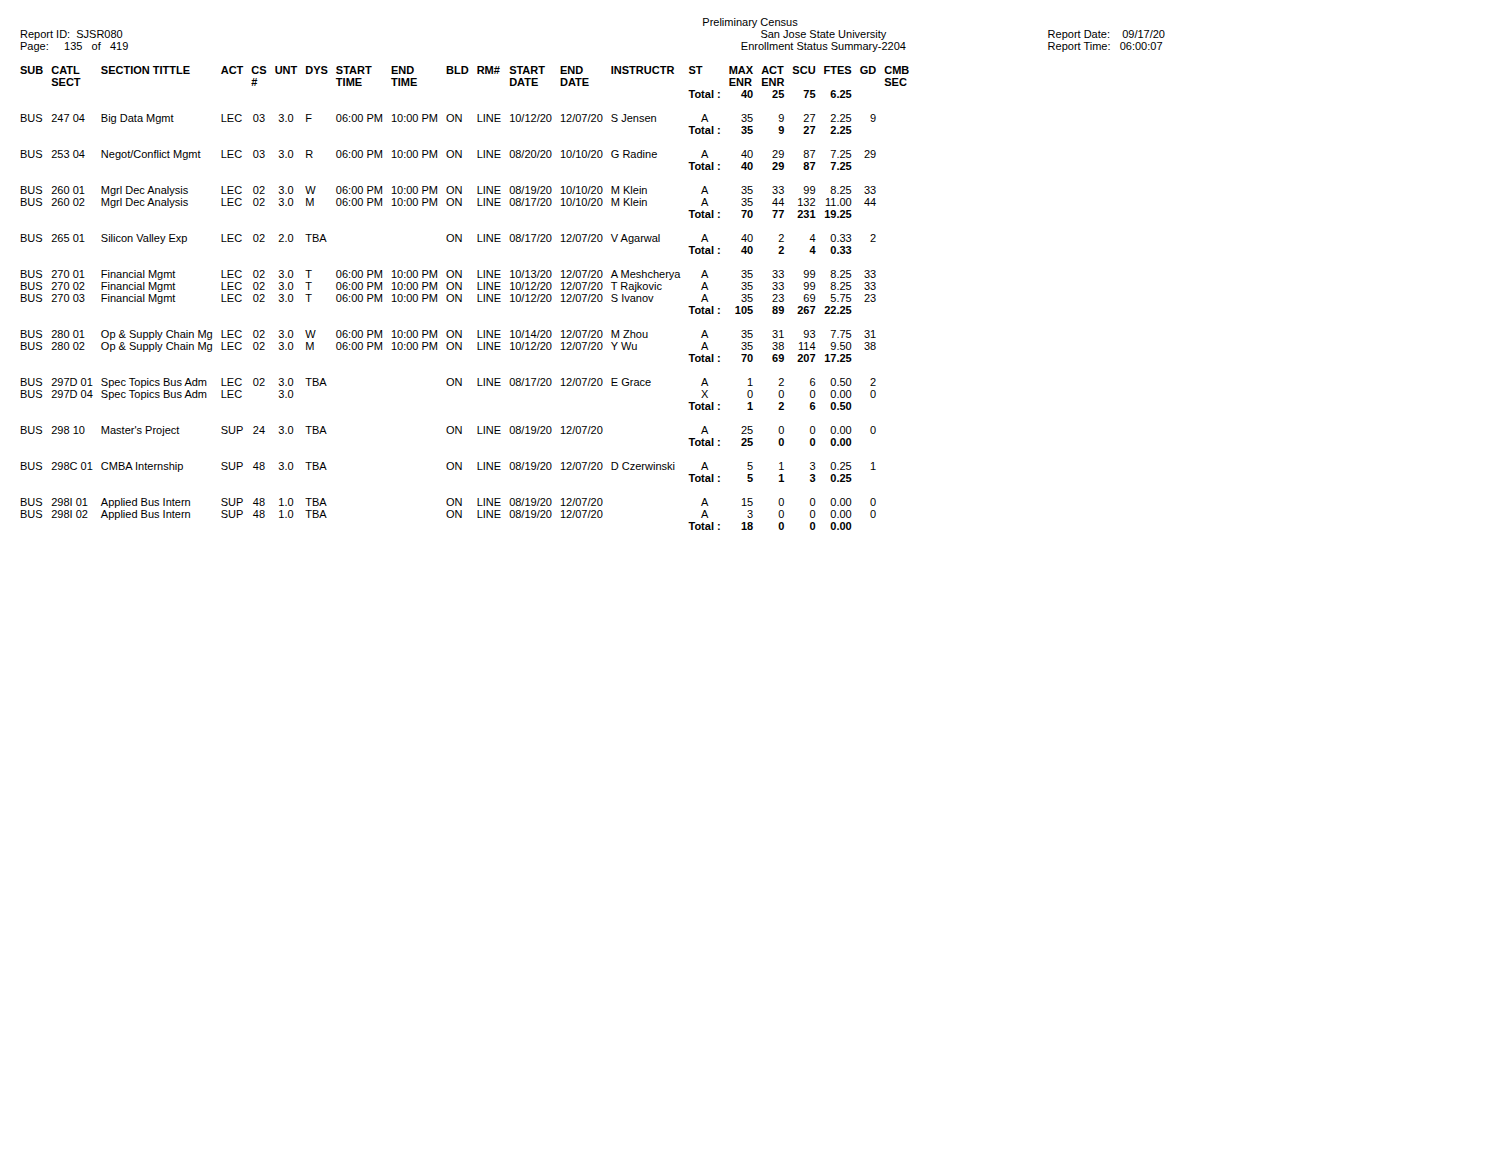| | Preliminary Census | |
| Report ID: SJSR080 | San Jose State University | Report Date: 09/17/20 |
| Page: 135 of 419 | Enrollment Status Summary-2204 | Report Time: 06:00:07 |
| SUB | CATL SECT | SECTION TITTLE | ACT | CS # | UNT | DYS | START TIME | END TIME | BLD | RM# | START DATE | END DATE | INSTRUCTR | ST | MAX ENR | ACT ENR | SCU | FTES | GD | CMB SEC |
| --- | --- | --- | --- | --- | --- | --- | --- | --- | --- | --- | --- | --- | --- | --- | --- | --- | --- | --- | --- | --- |
| | Total : | 40 | 25 | 75 | 6.25 | | |
| BUS | 247 04 | Big Data Mgmt | LEC | 03 | 3.0 | F | 06:00 PM | 10:00 PM | ON | LINE | 10/12/20 | 12/07/20 | S Jensen | A | 35 | 9 | 27 | 2.25 | 9 | |
| | Total : | 35 | 9 | 27 | 2.25 | | |
| BUS | 253 04 | Negot/Conflict Mgmt | LEC | 03 | 3.0 | R | 06:00 PM | 10:00 PM | ON | LINE | 08/20/20 | 10/10/20 | G Radine | A | 40 | 29 | 87 | 7.25 | 29 | |
| | Total : | 40 | 29 | 87 | 7.25 | | |
| BUS | 260 01 | Mgrl Dec Analysis | LEC | 02 | 3.0 | W | 06:00 PM | 10:00 PM | ON | LINE | 08/19/20 | 10/10/20 | M Klein | A | 35 | 33 | 99 | 8.25 | 33 | |
| BUS | 260 02 | Mgrl Dec Analysis | LEC | 02 | 3.0 | M | 06:00 PM | 10:00 PM | ON | LINE | 08/17/20 | 10/10/20 | M Klein | A | 35 | 44 | 132 | 11.00 | 44 | |
| | Total : | 70 | 77 | 231 | 19.25 | | |
| BUS | 265 01 | Silicon Valley Exp | LEC | 02 | 2.0 | TBA | | | ON | LINE | 08/17/20 | 12/07/20 | V Agarwal | A | 40 | 2 | 4 | 0.33 | 2 | |
| | Total : | 40 | 2 | 4 | 0.33 | | |
| BUS | 270 01 | Financial Mgmt | LEC | 02 | 3.0 | T | 06:00 PM | 10:00 PM | ON | LINE | 10/13/20 | 12/07/20 | A Meshcherya | A | 35 | 33 | 99 | 8.25 | 33 | |
| BUS | 270 02 | Financial Mgmt | LEC | 02 | 3.0 | T | 06:00 PM | 10:00 PM | ON | LINE | 10/12/20 | 12/07/20 | T Rajkovic | A | 35 | 33 | 99 | 8.25 | 33 | |
| BUS | 270 03 | Financial Mgmt | LEC | 02 | 3.0 | T | 06:00 PM | 10:00 PM | ON | LINE | 10/12/20 | 12/07/20 | S Ivanov | A | 35 | 23 | 69 | 5.75 | 23 | |
| | Total : | 105 | 89 | 267 | 22.25 | | |
| BUS | 280 01 | Op & Supply Chain Mg | LEC | 02 | 3.0 | W | 06:00 PM | 10:00 PM | ON | LINE | 10/14/20 | 12/07/20 | M Zhou | A | 35 | 31 | 93 | 7.75 | 31 | |
| BUS | 280 02 | Op & Supply Chain Mg | LEC | 02 | 3.0 | M | 06:00 PM | 10:00 PM | ON | LINE | 10/12/20 | 12/07/20 | Y Wu | A | 35 | 38 | 114 | 9.50 | 38 | |
| | Total : | 70 | 69 | 207 | 17.25 | | |
| BUS | 297D 01 | Spec Topics Bus Adm | LEC | 02 | 3.0 | TBA | | | ON | LINE | 08/17/20 | 12/07/20 | E Grace | A | 1 | 2 | 6 | 0.50 | 2 | |
| BUS | 297D 04 | Spec Topics Bus Adm | LEC | | 3.0 | | | | | | | | | X | 0 | 0 | 0 | 0.00 | 0 | |
| | Total : | 1 | 2 | 6 | 0.50 | | |
| BUS | 298 10 | Master's Project | SUP | 24 | 3.0 | TBA | | | ON | LINE | 08/19/20 | 12/07/20 | | A | 25 | 0 | 0 | 0.00 | 0 | |
| | Total : | 25 | 0 | 0 | 0.00 | | |
| BUS | 298C 01 | CMBA Internship | SUP | 48 | 3.0 | TBA | | | ON | LINE | 08/19/20 | 12/07/20 | D Czerwinski | A | 5 | 1 | 3 | 0.25 | 1 | |
| | Total : | 5 | 1 | 3 | 0.25 | | |
| BUS | 298I 01 | Applied Bus Intern | SUP | 48 | 1.0 | TBA | | | ON | LINE | 08/19/20 | 12/07/20 | | A | 15 | 0 | 0 | 0.00 | 0 | |
| BUS | 298I 02 | Applied Bus Intern | SUP | 48 | 1.0 | TBA | | | ON | LINE | 08/19/20 | 12/07/20 | | A | 3 | 0 | 0 | 0.00 | 0 | |
| | Total : | 18 | 0 | 0 | 0.00 | | |